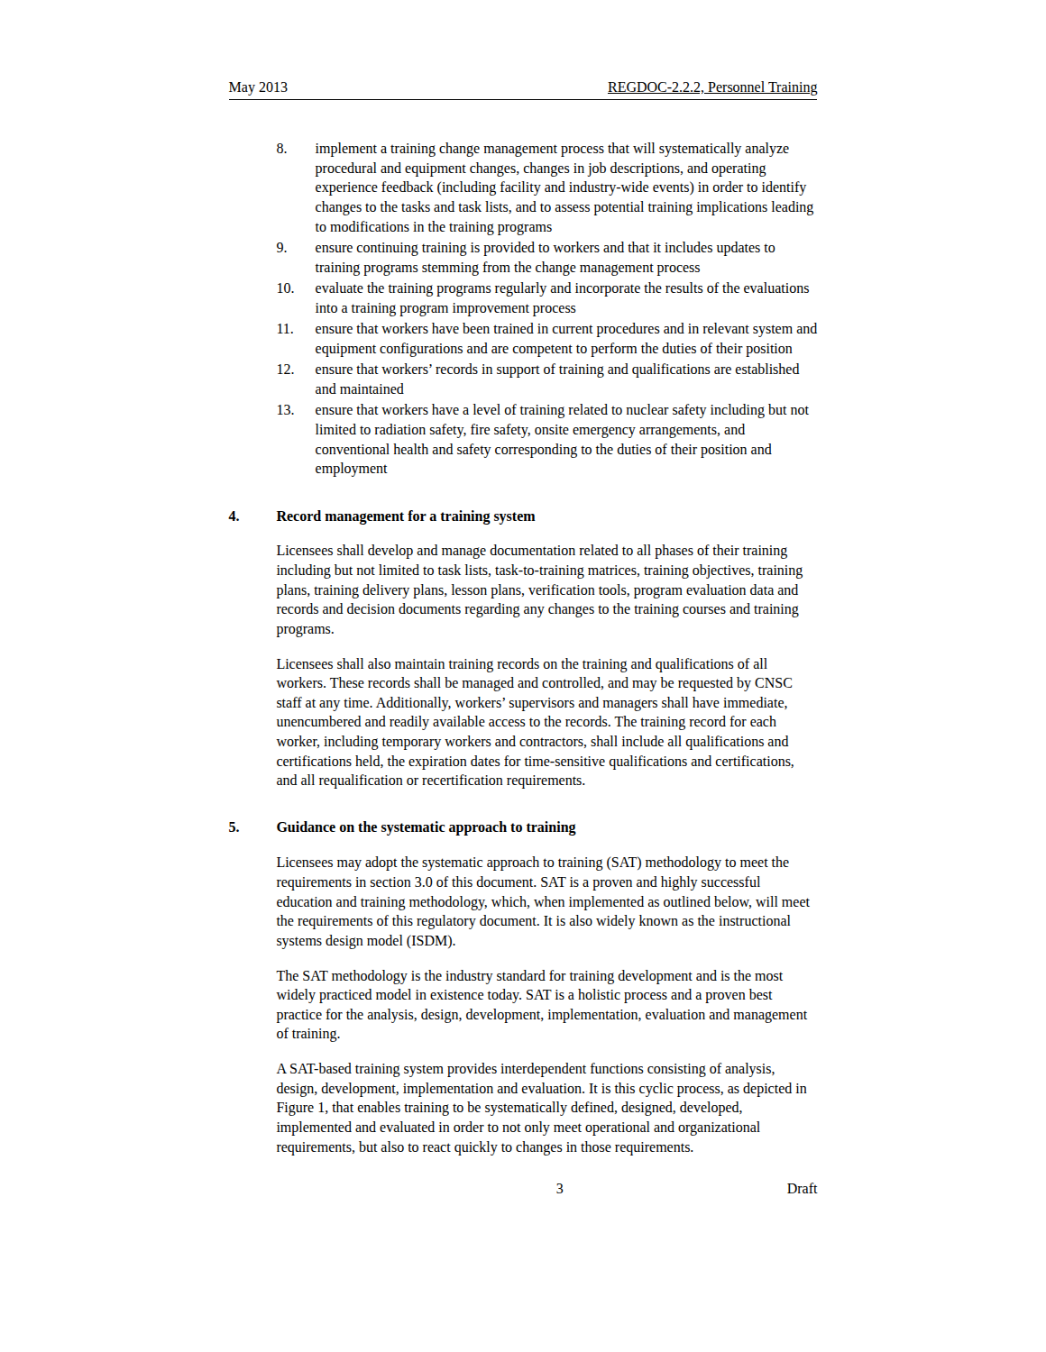May 2013
REGDOC-2.2.2, Personnel Training
8. implement a training change management process that will systematically analyze procedural and equipment changes, changes in job descriptions, and operating experience feedback (including facility and industry-wide events) in order to identify changes to the tasks and task lists, and to assess potential training implications leading to modifications in the training programs
9. ensure continuing training is provided to workers and that it includes updates to training programs stemming from the change management process
10. evaluate the training programs regularly and incorporate the results of the evaluations into a training program improvement process
11. ensure that workers have been trained in current procedures and in relevant system and equipment configurations and are competent to perform the duties of their position
12. ensure that workers’ records in support of training and qualifications are established and maintained
13. ensure that workers have a level of training related to nuclear safety including but not limited to radiation safety, fire safety, onsite emergency arrangements, and conventional health and safety corresponding to the duties of their position and employment
4. Record management for a training system
Licensees shall develop and manage documentation related to all phases of their training including but not limited to task lists, task-to-training matrices, training objectives, training plans, training delivery plans, lesson plans, verification tools, program evaluation data and records and decision documents regarding any changes to the training courses and training programs.
Licensees shall also maintain training records on the training and qualifications of all workers. These records shall be managed and controlled, and may be requested by CNSC staff at any time. Additionally, workers’ supervisors and managers shall have immediate, unencumbered and readily available access to the records. The training record for each worker, including temporary workers and contractors, shall include all qualifications and certifications held, the expiration dates for time-sensitive qualifications and certifications, and all requalification or recertification requirements.
5. Guidance on the systematic approach to training
Licensees may adopt the systematic approach to training (SAT) methodology to meet the requirements in section 3.0 of this document. SAT is a proven and highly successful education and training methodology, which, when implemented as outlined below, will meet the requirements of this regulatory document. It is also widely known as the instructional systems design model (ISDM).
The SAT methodology is the industry standard for training development and is the most widely practiced model in existence today. SAT is a holistic process and a proven best practice for the analysis, design, development, implementation, evaluation and management of training.
A SAT-based training system provides interdependent functions consisting of analysis, design, development, implementation and evaluation. It is this cyclic process, as depicted in Figure 1, that enables training to be systematically defined, designed, developed, implemented and evaluated in order to not only meet operational and organizational requirements, but also to react quickly to changes in those requirements.
3
Draft